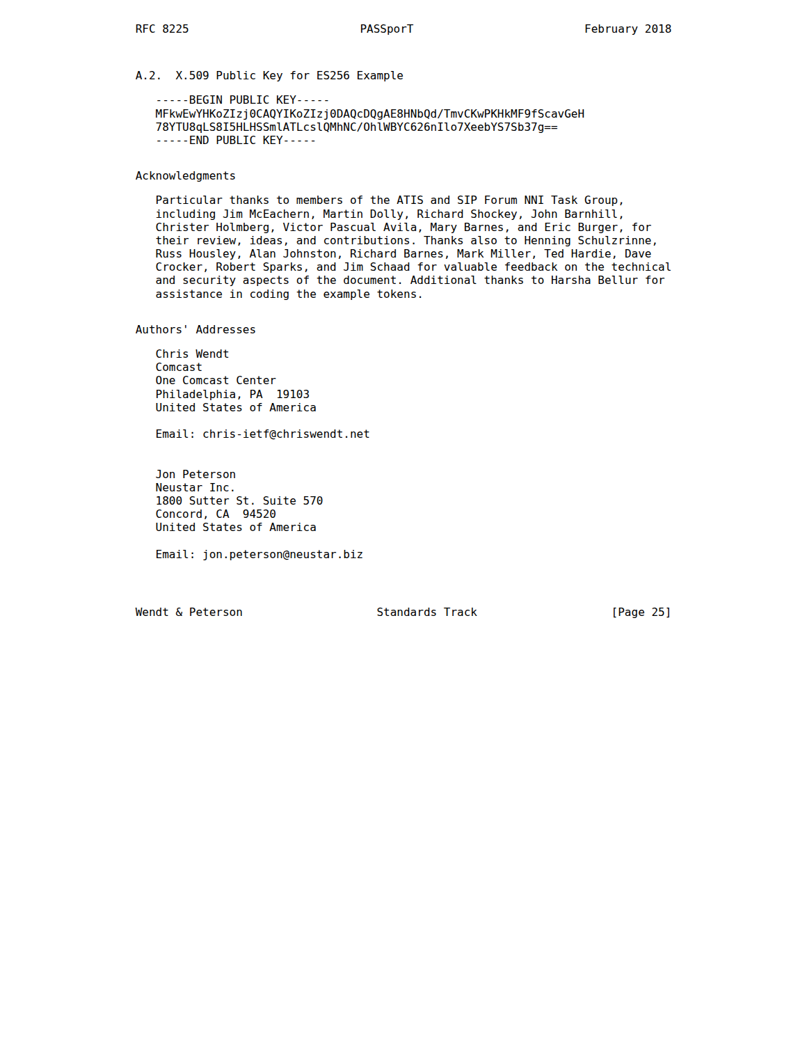RFC 8225 PASSporT February 2018
A.2. X.509 Public Key for ES256 Example
-----BEGIN PUBLIC KEY-----
MFkwEwYHKoZIzj0CAQYIKoZIzj0DAQcDQgAE8HNbQd/TmvCKwPKHkMF9fScavGeH
78YTU8qLS8I5HLHSSmlATLcslQMhNC/OhlWBYC626nIlo7XeebYS7Sb37g==
-----END PUBLIC KEY-----
Acknowledgments
Particular thanks to members of the ATIS and SIP Forum NNI Task Group, including Jim McEachern, Martin Dolly, Richard Shockey, John Barnhill, Christer Holmberg, Victor Pascual Avila, Mary Barnes, and Eric Burger, for their review, ideas, and contributions. Thanks also to Henning Schulzrinne, Russ Housley, Alan Johnston, Richard Barnes, Mark Miller, Ted Hardie, Dave Crocker, Robert Sparks, and Jim Schaad for valuable feedback on the technical and security aspects of the document. Additional thanks to Harsha Bellur for assistance in coding the example tokens.
Authors' Addresses
Chris Wendt
Comcast
One Comcast Center
Philadelphia, PA  19103
United States of America

Email: chris-ietf@chriswendt.net


Jon Peterson
Neustar Inc.
1800 Sutter St. Suite 570
Concord, CA  94520
United States of America

Email: jon.peterson@neustar.biz
Wendt & Peterson Standards Track [Page 25]